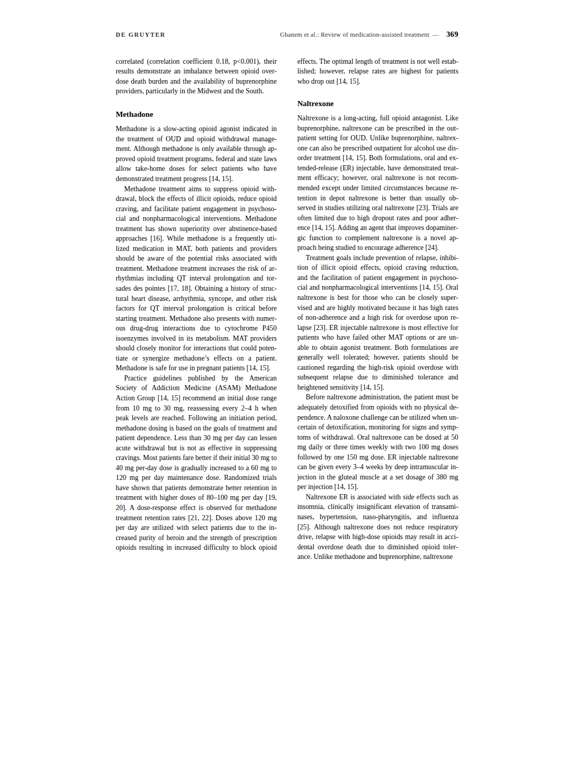De Gruyter Ghanem et al.: Review of medication-assisted treatment— 369
correlated (correlation coefficient 0.18, p<0.001), their results demonstrate an imbalance between opioid overdose death burden and the availability of buprenorphine providers, particularly in the Midwest and the South.
Methadone
Methadone is a slow-acting opioid agonist indicated in the treatment of OUD and opioid withdrawal management. Although methadone is only available through approved opioid treatment programs, federal and state laws allow take-home doses for select patients who have demonstrated treatment progress [14, 15].
Methadone treatment aims to suppress opioid withdrawal, block the effects of illicit opioids, reduce opioid craving, and facilitate patient engagement in psychosocial and nonpharmacological interventions. Methadone treatment has shown superiority over abstinence-based approaches [16]. While methadone is a frequently utilized medication in MAT, both patients and providers should be aware of the potential risks associated with treatment. Methadone treatment increases the risk of arrhythmias including QT interval prolongation and torsades des pointes [17, 18]. Obtaining a history of structural heart disease, arrhythmia, syncope, and other risk factors for QT interval prolongation is critical before starting treatment. Methadone also presents with numerous drug-drug interactions due to cytochrome P450 isoenzymes involved in its metabolism. MAT providers should closely monitor for interactions that could potentiate or synergize methadone’s effects on a patient. Methadone is safe for use in pregnant patients [14, 15].
Practice guidelines published by the American Society of Addiction Medicine (ASAM) Methadone Action Group [14, 15] recommend an initial dose range from 10 mg to 30 mg, reassessing every 2–4 h when peak levels are reached. Following an initiation period, methadone dosing is based on the goals of treatment and patient dependence. Less than 30 mg per day can lessen acute withdrawal but is not as effective in suppressing cravings. Most patients fare better if their initial 30 mg to 40 mg per-day dose is gradually increased to a 60 mg to 120 mg per day maintenance dose. Randomized trials have shown that patients demonstrate better retention in treatment with higher doses of 80–100 mg per day [19, 20]. A dose-response effect is observed for methadone treatment retention rates [21, 22]. Doses above 120 mg per day are utilized with select patients due to the increased purity of heroin and the strength of prescription opioids resulting in increased difficulty to block opioid effects. The optimal length of treatment is not well established; however, relapse rates are highest for patients who drop out [14, 15].
Naltrexone
Naltrexone is a long-acting, full opioid antagonist. Like buprenorphine, naltrexone can be prescribed in the outpatient setting for OUD. Unlike buprenorphine, naltrexone can also be prescribed outpatient for alcohol use disorder treatment [14, 15]. Both formulations, oral and extended-release (ER) injectable, have demonstrated treatment efficacy; however, oral naltrexone is not recommended except under limited circumstances because retention in depot naltrexone is better than usually observed in studies utilizing oral naltrexone [23]. Trials are often limited due to high dropout rates and poor adherence [14, 15]. Adding an agent that improves dopaminergic function to complement naltrexone is a novel approach being studied to encourage adherence [24].
Treatment goals include prevention of relapse, inhibition of illicit opioid effects, opioid craving reduction, and the facilitation of patient engagement in psychosocial and nonpharmacological interventions [14, 15]. Oral naltrexone is best for those who can be closely supervised and are highly motivated because it has high rates of non-adherence and a high risk for overdose upon relapse [23]. ER injectable naltrexone is most effective for patients who have failed other MAT options or are unable to obtain agonist treatment. Both formulations are generally well tolerated; however, patients should be cautioned regarding the high-risk opioid overdose with subsequent relapse due to diminished tolerance and heightened sensitivity [14, 15].
Before naltrexone administration, the patient must be adequately detoxified from opioids with no physical dependence. A naloxone challenge can be utilized when uncertain of detoxification, monitoring for signs and symptoms of withdrawal. Oral naltrexone can be dosed at 50 mg daily or three times weekly with two 100 mg doses followed by one 150 mg dose. ER injectable naltrexone can be given every 3–4 weeks by deep intramuscular injection in the gluteal muscle at a set dosage of 380 mg per injection [14, 15].
Naltrexone ER is associated with side effects such as insomnia, clinically insignificant elevation of transaminases, hypertension, naso-pharyngitis, and influenza [25]. Although naltrexone does not reduce respiratory drive, relapse with high-dose opioids may result in accidental overdose death due to diminished opioid tolerance. Unlike methadone and buprenorphine, naltrexone